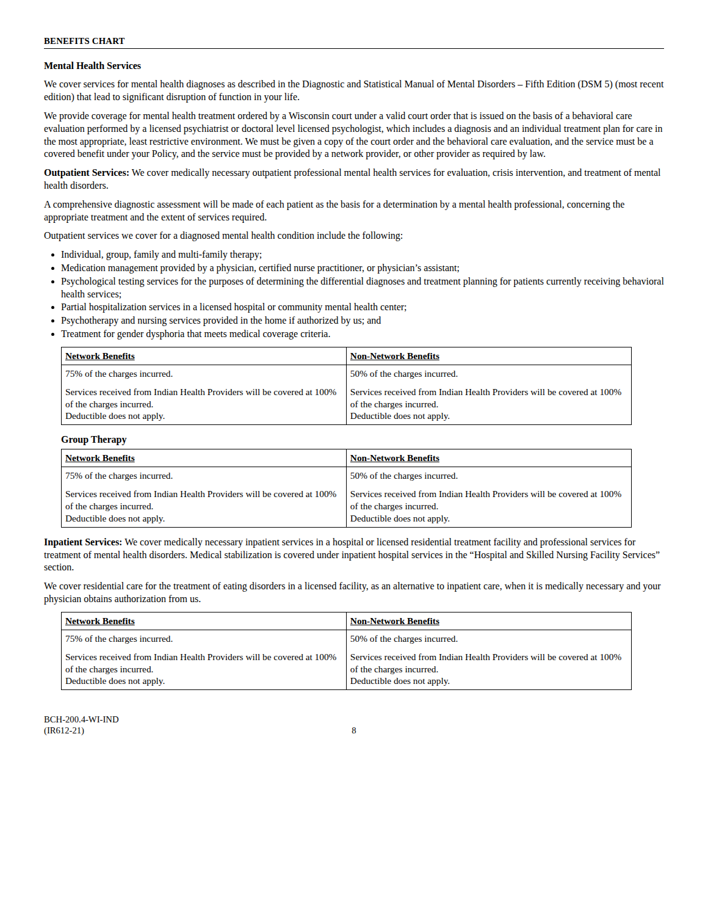BENEFITS CHART
Mental Health Services
We cover services for mental health diagnoses as described in the Diagnostic and Statistical Manual of Mental Disorders – Fifth Edition (DSM 5) (most recent edition) that lead to significant disruption of function in your life.
We provide coverage for mental health treatment ordered by a Wisconsin court under a valid court order that is issued on the basis of a behavioral care evaluation performed by a licensed psychiatrist or doctoral level licensed psychologist, which includes a diagnosis and an individual treatment plan for care in the most appropriate, least restrictive environment. We must be given a copy of the court order and the behavioral care evaluation, and the service must be a covered benefit under your Policy, and the service must be provided by a network provider, or other provider as required by law.
Outpatient Services: We cover medically necessary outpatient professional mental health services for evaluation, crisis intervention, and treatment of mental health disorders.
A comprehensive diagnostic assessment will be made of each patient as the basis for a determination by a mental health professional, concerning the appropriate treatment and the extent of services required.
Outpatient services we cover for a diagnosed mental health condition include the following:
Individual, group, family and multi-family therapy;
Medication management provided by a physician, certified nurse practitioner, or physician’s assistant;
Psychological testing services for the purposes of determining the differential diagnoses and treatment planning for patients currently receiving behavioral health services;
Partial hospitalization services in a licensed hospital or community mental health center;
Psychotherapy and nursing services provided in the home if authorized by us; and
Treatment for gender dysphoria that meets medical coverage criteria.
| Network Benefits | Non-Network Benefits |
| --- | --- |
| 75% of the charges incurred. Services received from Indian Health Providers will be covered at 100% of the charges incurred. Deductible does not apply. | 50% of the charges incurred. Services received from Indian Health Providers will be covered at 100% of the charges incurred. Deductible does not apply. |
Group Therapy
| Network Benefits | Non-Network Benefits |
| --- | --- |
| 75% of the charges incurred. Services received from Indian Health Providers will be covered at 100% of the charges incurred. Deductible does not apply. | 50% of the charges incurred. Services received from Indian Health Providers will be covered at 100% of the charges incurred. Deductible does not apply. |
Inpatient Services: We cover medically necessary inpatient services in a hospital or licensed residential treatment facility and professional services for treatment of mental health disorders. Medical stabilization is covered under inpatient hospital services in the “Hospital and Skilled Nursing Facility Services” section.
We cover residential care for the treatment of eating disorders in a licensed facility, as an alternative to inpatient care, when it is medically necessary and your physician obtains authorization from us.
| Network Benefits | Non-Network Benefits |
| --- | --- |
| 75% of the charges incurred. Services received from Indian Health Providers will be covered at 100% of the charges incurred. Deductible does not apply. | 50% of the charges incurred. Services received from Indian Health Providers will be covered at 100% of the charges incurred. Deductible does not apply. |
BCH-200.4-WI-IND
(IR612-21)
8